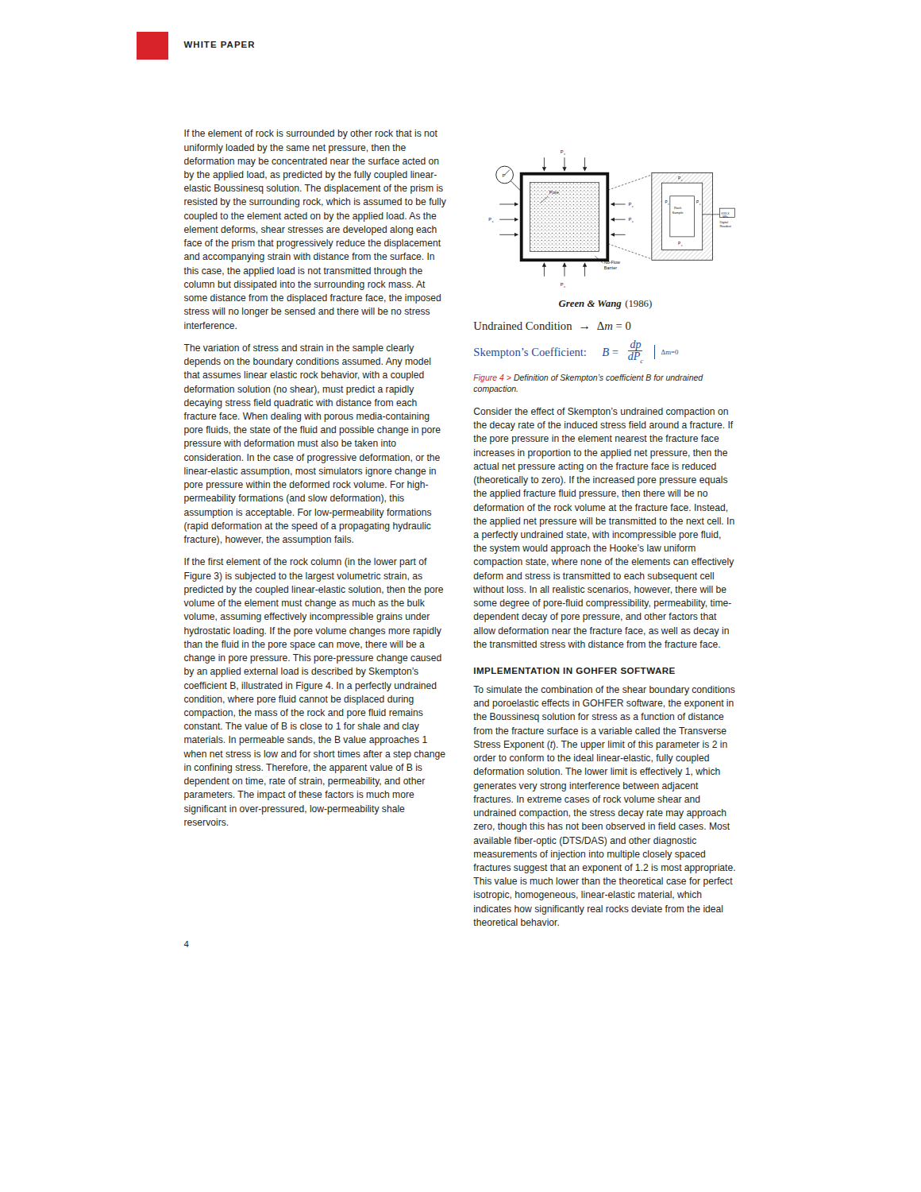White Paper
If the element of rock is surrounded by other rock that is not uniformly loaded by the same net pressure, then the deformation may be concentrated near the surface acted on by the applied load, as predicted by the fully coupled linear-elastic Boussinesq solution. The displacement of the prism is resisted by the surrounding rock, which is assumed to be fully coupled to the element acted on by the applied load. As the element deforms, shear stresses are developed along each face of the prism that progressively reduce the displacement and accompanying strain with distance from the surface. In this case, the applied load is not transmitted through the column but dissipated into the surrounding rock mass. At some distance from the displaced fracture face, the imposed stress will no longer be sensed and there will be no stress interference.
The variation of stress and strain in the sample clearly depends on the boundary conditions assumed. Any model that assumes linear elastic rock behavior, with a coupled deformation solution (no shear), must predict a rapidly decaying stress field quadratic with distance from each fracture face. When dealing with porous media-containing pore fluids, the state of the fluid and possible change in pore pressure with deformation must also be taken into consideration. In the case of progressive deformation, or the linear-elastic assumption, most simulators ignore change in pore pressure within the deformed rock volume. For high-permeability formations (and slow deformation), this assumption is acceptable. For low-permeability formations (rapid deformation at the speed of a propagating hydraulic fracture), however, the assumption fails.
If the first element of the rock column (in the lower part of Figure 3) is subjected to the largest volumetric strain, as predicted by the coupled linear-elastic solution, then the pore volume of the element must change as much as the bulk volume, assuming effectively incompressible grains under hydrostatic loading. If the pore volume changes more rapidly than the fluid in the pore space can move, there will be a change in pore pressure. This pore-pressure change caused by an applied external load is described by Skempton’s coefficient B, illustrated in Figure 4. In a perfectly undrained condition, where pore fluid cannot be displaced during compaction, the mass of the rock and pore fluid remains constant. The value of B is close to 1 for shale and clay materials. In permeable sands, the B value approaches 1 when net stress is low and for short times after a step change in confining stress. Therefore, the apparent value of B is dependent on time, rate of strain, permeability, and other parameters. The impact of these factors is much more significant in over-pressured, low-permeability shale reservoirs.
Pore P P c P c P c P c P c No-Flow Barrier Rock Sample P c P c P c P c XXX.X MPa Digital Readout
Green & Wang (1986)
Undrained Condition → Δm = 0
Skempton’s Coefficient: B = dp dP c Δm=0
Figure 4 > Definition of Skempton’s coefficient B for undrained compaction.
Consider the effect of Skempton’s undrained compaction on the decay rate of the induced stress field around a fracture. If the pore pressure in the element nearest the fracture face increases in proportion to the applied net pressure, then the actual net pressure acting on the fracture face is reduced (theoretically to zero). If the increased pore pressure equals the applied fracture fluid pressure, then there will be no deformation of the rock volume at the fracture face. Instead, the applied net pressure will be transmitted to the next cell. In a perfectly undrained state, with incompressible pore fluid, the system would approach the Hooke’s law uniform compaction state, where none of the elements can effectively deform and stress is transmitted to each subsequent cell without loss. In all realistic scenarios, however, there will be some degree of pore-fluid compressibility, permeability, time-dependent decay of pore pressure, and other factors that allow deformation near the fracture face, as well as decay in the transmitted stress with distance from the fracture face.
Implementation in GOHFER Software
To simulate the combination of the shear boundary conditions and poroelastic effects in GOHFER software, the exponent in the Boussinesq solution for stress as a function of distance from the fracture surface is a variable called the Transverse Stress Exponent (t). The upper limit of this parameter is 2 in order to conform to the ideal linear-elastic, fully coupled deformation solution. The lower limit is effectively 1, which generates very strong interference between adjacent fractures. In extreme cases of rock volume shear and undrained compaction, the stress decay rate may approach zero, though this has not been observed in field cases. Most available fiber-optic (DTS/DAS) and other diagnostic measurements of injection into multiple closely spaced fractures suggest that an exponent of 1.2 is most appropriate. This value is much lower than the theoretical case for perfect isotropic, homogeneous, linear-elastic material, which indicates how significantly real rocks deviate from the ideal theoretical behavior.
4